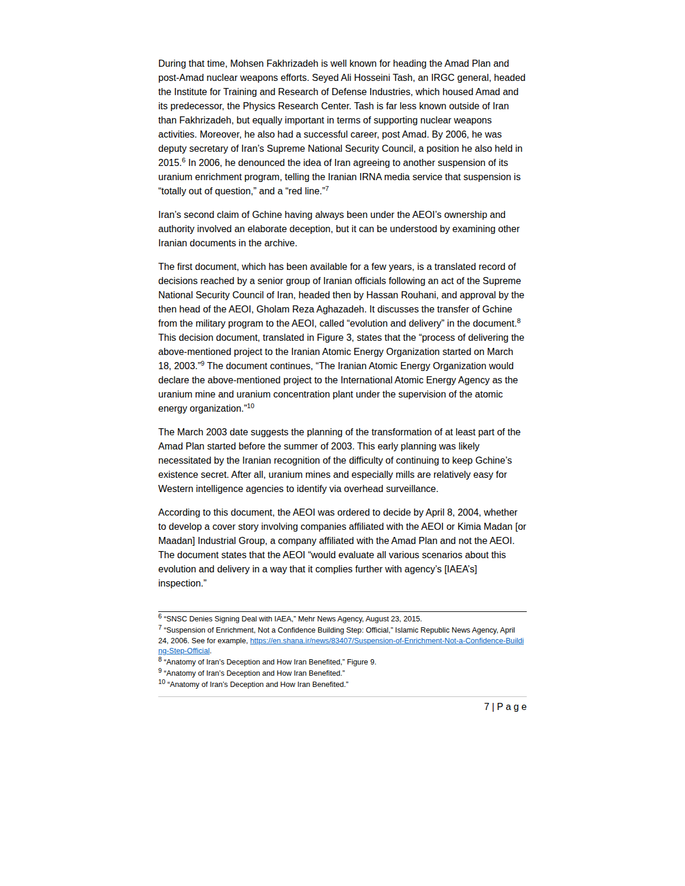During that time, Mohsen Fakhrizadeh is well known for heading the Amad Plan and post-Amad nuclear weapons efforts. Seyed Ali Hosseini Tash, an IRGC general, headed the Institute for Training and Research of Defense Industries, which housed Amad and its predecessor, the Physics Research Center. Tash is far less known outside of Iran than Fakhrizadeh, but equally important in terms of supporting nuclear weapons activities. Moreover, he also had a successful career, post Amad. By 2006, he was deputy secretary of Iran’s Supreme National Security Council, a position he also held in 2015.6 In 2006, he denounced the idea of Iran agreeing to another suspension of its uranium enrichment program, telling the Iranian IRNA media service that suspension is “totally out of question,” and a “red line.”7
Iran’s second claim of Gchine having always been under the AEOI’s ownership and authority involved an elaborate deception, but it can be understood by examining other Iranian documents in the archive.
The first document, which has been available for a few years, is a translated record of decisions reached by a senior group of Iranian officials following an act of the Supreme National Security Council of Iran, headed then by Hassan Rouhani, and approval by the then head of the AEOI, Gholam Reza Aghazadeh. It discusses the transfer of Gchine from the military program to the AEOI, called “evolution and delivery” in the document.8 This decision document, translated in Figure 3, states that the “process of delivering the above-mentioned project to the Iranian Atomic Energy Organization started on March 18, 2003.”9 The document continues, “The Iranian Atomic Energy Organization would declare the above-mentioned project to the International Atomic Energy Agency as the uranium mine and uranium concentration plant under the supervision of the atomic energy organization.”10
The March 2003 date suggests the planning of the transformation of at least part of the Amad Plan started before the summer of 2003. This early planning was likely necessitated by the Iranian recognition of the difficulty of continuing to keep Gchine’s existence secret. After all, uranium mines and especially mills are relatively easy for Western intelligence agencies to identify via overhead surveillance.
According to this document, the AEOI was ordered to decide by April 8, 2004, whether to develop a cover story involving companies affiliated with the AEOI or Kimia Madan [or Maadan] Industrial Group, a company affiliated with the Amad Plan and not the AEOI. The document states that the AEOI “would evaluate all various scenarios about this evolution and delivery in a way that it complies further with agency’s [IAEA’s] inspection.”
6 “SNSC Denies Signing Deal with IAEA,” Mehr News Agency, August 23, 2015.
7 “Suspension of Enrichment, Not a Confidence Building Step: Official,” Islamic Republic News Agency, April 24, 2006. See for example, https://en.shana.ir/news/83407/Suspension-of-Enrichment-Not-a-Confidence-Building-Step-Official.
8 “Anatomy of Iran’s Deception and How Iran Benefited,” Figure 9.
9 “Anatomy of Iran’s Deception and How Iran Benefited.”
10 “Anatomy of Iran’s Deception and How Iran Benefited.”
7 | P a g e